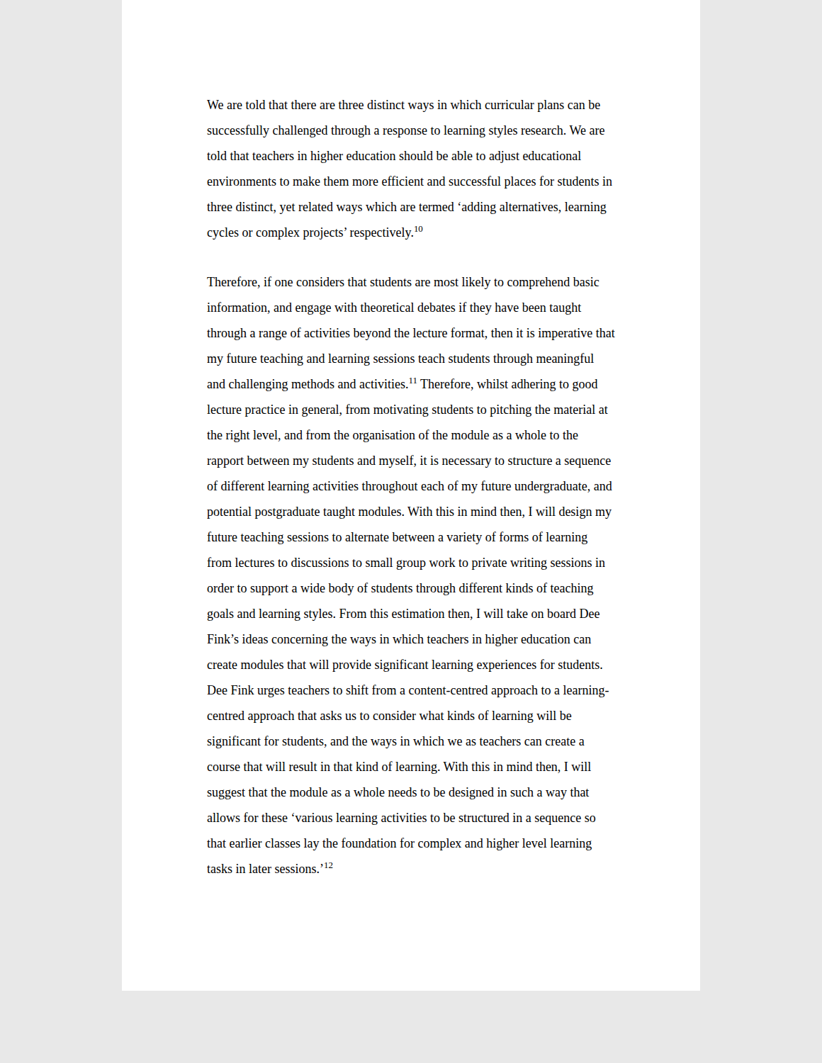We are told that there are three distinct ways in which curricular plans can be successfully challenged through a response to learning styles research. We are told that teachers in higher education should be able to adjust educational environments to make them more efficient and successful places for students in three distinct, yet related ways which are termed ‘adding alternatives, learning cycles or complex projects’ respectively.10
Therefore, if one considers that students are most likely to comprehend basic information, and engage with theoretical debates if they have been taught through a range of activities beyond the lecture format, then it is imperative that my future teaching and learning sessions teach students through meaningful and challenging methods and activities.11 Therefore, whilst adhering to good lecture practice in general, from motivating students to pitching the material at the right level, and from the organisation of the module as a whole to the rapport between my students and myself, it is necessary to structure a sequence of different learning activities throughout each of my future undergraduate, and potential postgraduate taught modules. With this in mind then, I will design my future teaching sessions to alternate between a variety of forms of learning from lectures to discussions to small group work to private writing sessions in order to support a wide body of students through different kinds of teaching goals and learning styles. From this estimation then, I will take on board Dee Fink’s ideas concerning the ways in which teachers in higher education can create modules that will provide significant learning experiences for students. Dee Fink urges teachers to shift from a content-centred approach to a learning-centred approach that asks us to consider what kinds of learning will be significant for students, and the ways in which we as teachers can create a course that will result in that kind of learning. With this in mind then, I will suggest that the module as a whole needs to be designed in such a way that allows for these ‘various learning activities to be structured in a sequence so that earlier classes lay the foundation for complex and higher level learning tasks in later sessions.’12